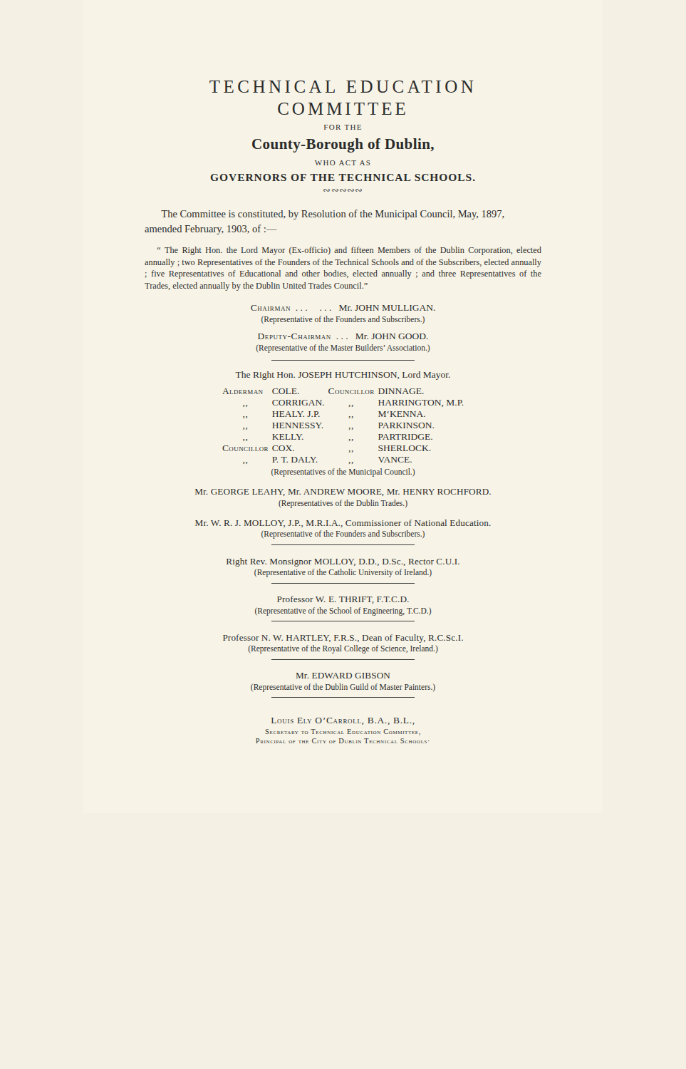TECHNICAL EDUCATIONCOMMITTEE
FOR THE
County-Borough of Dublin,
WHO ACT AS
GOVERNORS OF THE TECHNICAL SCHOOLS.
∾∾∾∾∾
The Committee is constituted, by Resolution of the Municipal Council, May, 1897, amended February, 1903, of :—
“ The Right Hon. the Lord Mayor (Ex-officio) and fifteen Members of the Dublin Corporation, elected annually ; two Representatives of the Founders of the Technical Schools and of the Subscribers, elected annually ; five Representatives of Educational and other bodies, elected annually ; and three Representatives of the Trades, elected annually by the Dublin United Trades Council.”
Chairman...... Mr. JOHN MULLIGAN.
(Representative of the Founders and Subscribers.)
Deputy-Chairman... Mr. JOHN GOOD.
(Representative of the Master Builders’ Association.)
The Right Hon. JOSEPH HUTCHINSON, Lord Mayor.
| Alderman | COLE. | Councillor | DINNAGE. |
| ,, | CORRIGAN. | ,, | HARRINGTON, M.P. |
| ,, | HEALY. J.P. | ,, | M‘KENNA. |
| ,, | HENNESSY. | ,, | PARKINSON. |
| ,, | KELLY. | ,, | PARTRIDGE. |
| Councillor | COX. | ,, | SHERLOCK. |
| ,, | P. T. DALY. | ,, | VANCE. |
(Representatives of the Municipal Council.)
Mr. GEORGE LEAHY, Mr. ANDREW MOORE, Mr. HENRY ROCHFORD.
(Representatives of the Dublin Trades.)
Mr. W. R. J. MOLLOY, J.P., M.R.I.A., Commissioner of National Education.
(Representative of the Founders and Subscribers.)
Right Rev. Monsignor MOLLOY, D.D., D.Sc., Rector C.U.I.
(Representative of the Catholic University of Ireland.)
Professor W. E. THRIFT, F.T.C.D.
(Representative of the School of Engineering, T.C.D.)
Professor N. W. HARTLEY, F.R.S., Dean of Faculty, R.C.Sc.I.
(Representative of the Royal College of Science, Ireland.)
Mr. EDWARD GIBSON
(Representative of the Dublin Guild of Master Painters.)
Louis Ely O’Carroll, B.A., B.L.,
Secretary to Technical Education Committee, Principal of the City of Dublin Technical Schools·